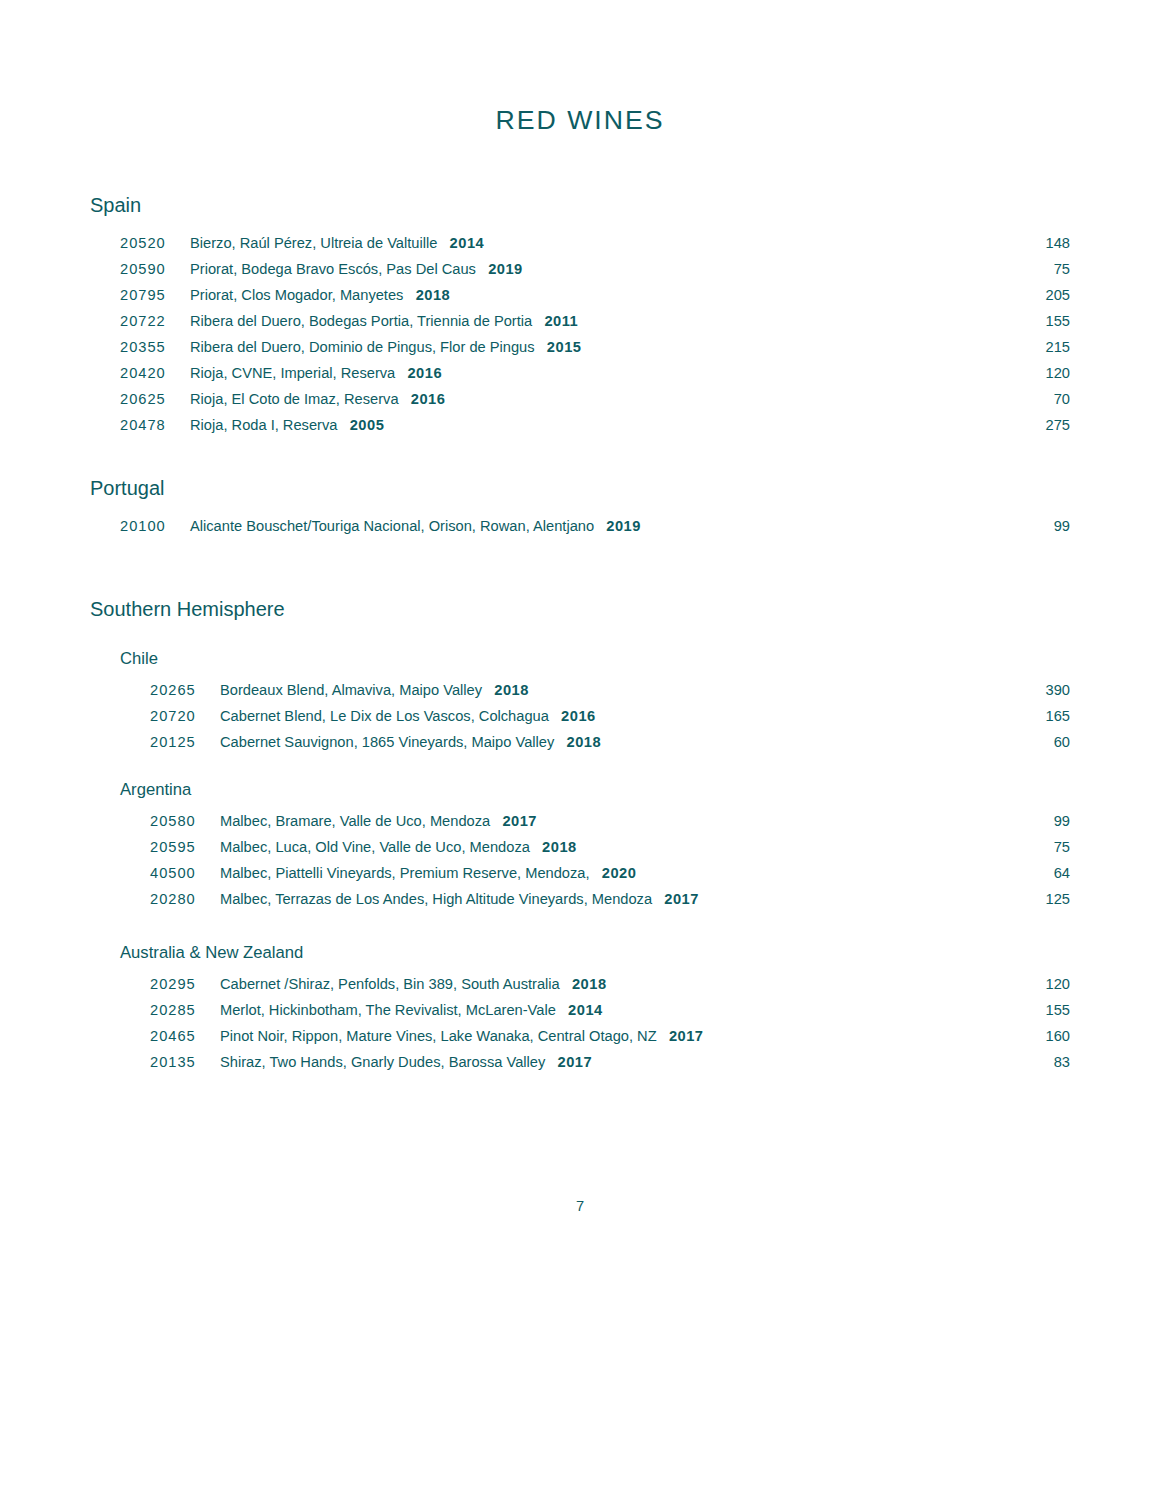RED WINES
Spain
| 20520 | Bierzo, Raúl Pérez, Ultreia de Valtuille 2014 | 148 |
| 20590 | Priorat, Bodega Bravo Escós, Pas Del Caus 2019 | 75 |
| 20795 | Priorat, Clos Mogador, Manyetes 2018 | 205 |
| 20722 | Ribera del Duero, Bodegas Portia, Triennia de Portia 2011 | 155 |
| 20355 | Ribera del Duero, Dominio de Pingus, Flor de Pingus 2015 | 215 |
| 20420 | Rioja, CVNE, Imperial, Reserva 2016 | 120 |
| 20625 | Rioja, El Coto de Imaz, Reserva 2016 | 70 |
| 20478 | Rioja, Roda I, Reserva 2005 | 275 |
Portugal
| 20100 | Alicante Bouschet/Touriga Nacional, Orison, Rowan, Alentjano 2019 | 99 |
Southern Hemisphere
Chile
| 20265 | Bordeaux Blend, Almaviva, Maipo Valley 2018 | 390 |
| 20720 | Cabernet Blend, Le Dix de Los Vascos, Colchagua 2016 | 165 |
| 20125 | Cabernet Sauvignon, 1865 Vineyards, Maipo Valley 2018 | 60 |
Argentina
| 20580 | Malbec, Bramare, Valle de Uco, Mendoza 2017 | 99 |
| 20595 | Malbec, Luca, Old Vine, Valle de Uco, Mendoza 2018 | 75 |
| 40500 | Malbec, Piattelli Vineyards, Premium Reserve, Mendoza, 2020 | 64 |
| 20280 | Malbec, Terrazas de Los Andes, High Altitude Vineyards, Mendoza 2017 | 125 |
Australia & New Zealand
| 20295 | Cabernet /Shiraz, Penfolds, Bin 389, South Australia 2018 | 120 |
| 20285 | Merlot, Hickinbotham, The Revivalist, McLaren-Vale 2014 | 155 |
| 20465 | Pinot Noir, Rippon, Mature Vines, Lake Wanaka, Central Otago, NZ 2017 | 160 |
| 20135 | Shiraz, Two Hands, Gnarly Dudes, Barossa Valley 2017 | 83 |
7